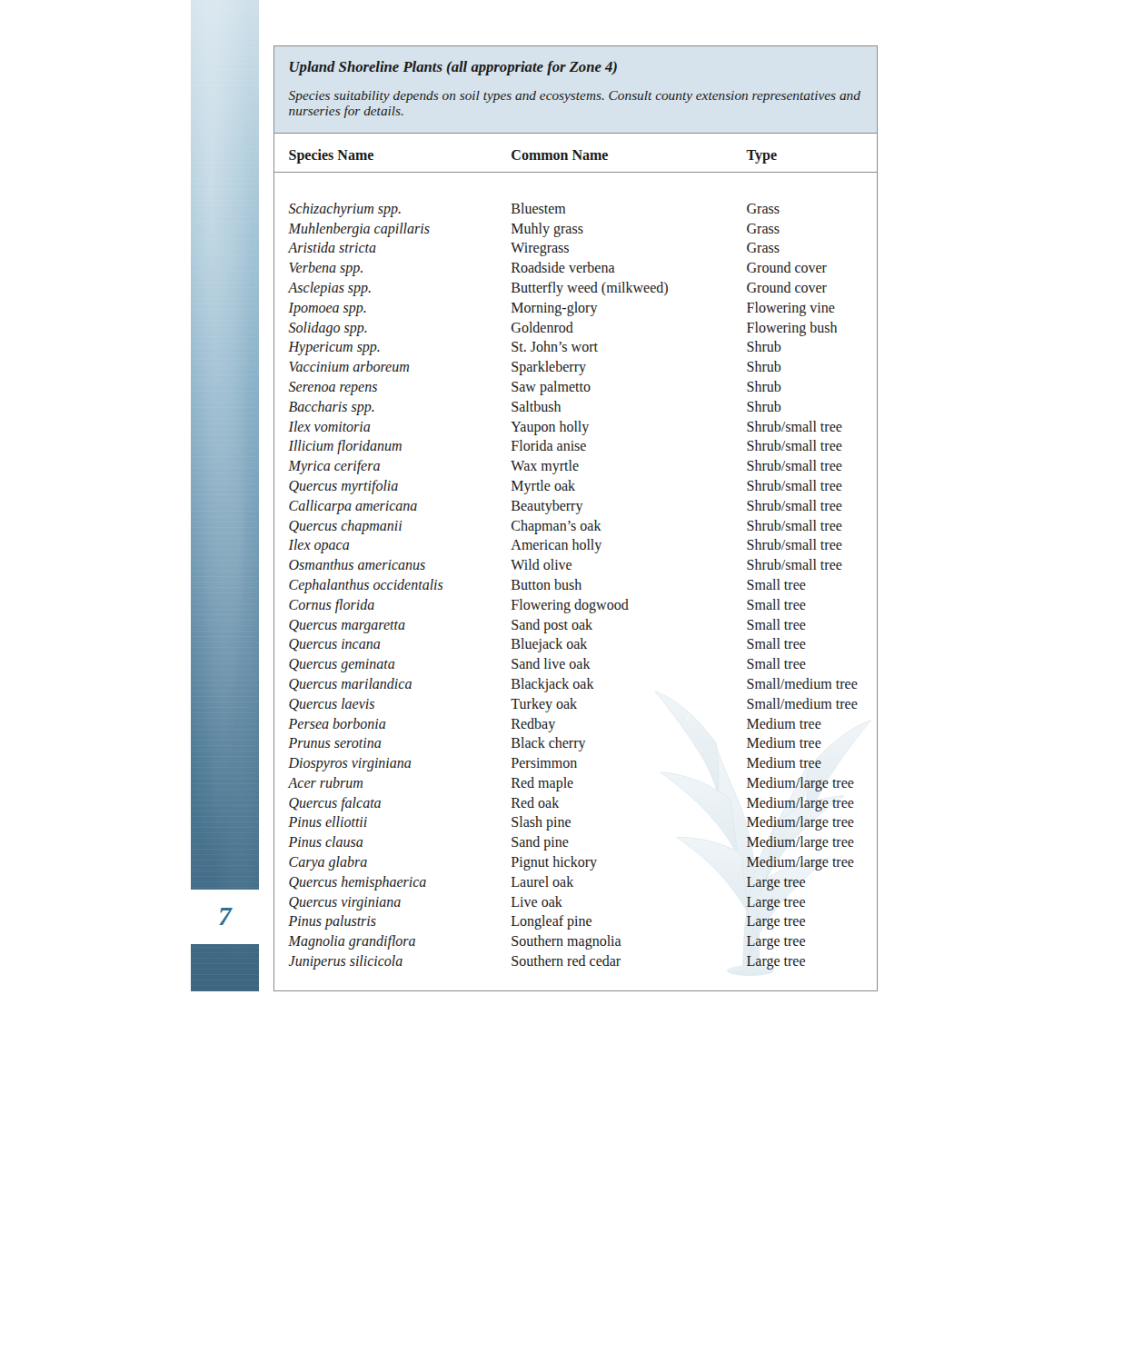7
Upland Shoreline Plants (all appropriate for Zone 4)
Species suitability depends on soil types and ecosystems. Consult county extension representatives and nurseries for details.
Species Name
Common Name
Type
| Schizachyrium spp. | Bluestem | Grass |
| Muhlenbergia capillaris | Muhly grass | Grass |
| Aristida stricta | Wiregrass | Grass |
| Verbena spp. | Roadside verbena | Ground cover |
| Asclepias spp. | Butterfly weed (milkweed) | Ground cover |
| Ipomoea spp. | Morning-glory | Flowering vine |
| Solidago spp. | Goldenrod | Flowering bush |
| Hypericum spp. | St. John’s wort | Shrub |
| Vaccinium arboreum | Sparkleberry | Shrub |
| Serenoa repens | Saw palmetto | Shrub |
| Baccharis spp. | Saltbush | Shrub |
| Ilex vomitoria | Yaupon holly | Shrub/small tree |
| Illicium floridanum | Florida anise | Shrub/small tree |
| Myrica cerifera | Wax myrtle | Shrub/small tree |
| Quercus myrtifolia | Myrtle oak | Shrub/small tree |
| Callicarpa americana | Beautyberry | Shrub/small tree |
| Quercus chapmanii | Chapman’s oak | Shrub/small tree |
| Ilex opaca | American holly | Shrub/small tree |
| Osmanthus americanus | Wild olive | Shrub/small tree |
| Cephalanthus occidentalis | Button bush | Small tree |
| Cornus florida | Flowering dogwood | Small tree |
| Quercus margaretta | Sand post oak | Small tree |
| Quercus incana | Bluejack oak | Small tree |
| Quercus geminata | Sand live oak | Small tree |
| Quercus marilandica | Blackjack oak | Small/medium tree |
| Quercus laevis | Turkey oak | Small/medium tree |
| Persea borbonia | Redbay | Medium tree |
| Prunus serotina | Black cherry | Medium tree |
| Diospyros virginiana | Persimmon | Medium tree |
| Acer rubrum | Red maple | Medium/large tree |
| Quercus falcata | Red oak | Medium/large tree |
| Pinus elliottii | Slash pine | Medium/large tree |
| Pinus clausa | Sand pine | Medium/large tree |
| Carya glabra | Pignut hickory | Medium/large tree |
| Quercus hemisphaerica | Laurel oak | Large tree |
| Quercus virginiana | Live oak | Large tree |
| Pinus palustris | Longleaf pine | Large tree |
| Magnolia grandiflora | Southern magnolia | Large tree |
| Juniperus silicicola | Southern red cedar | Large tree |